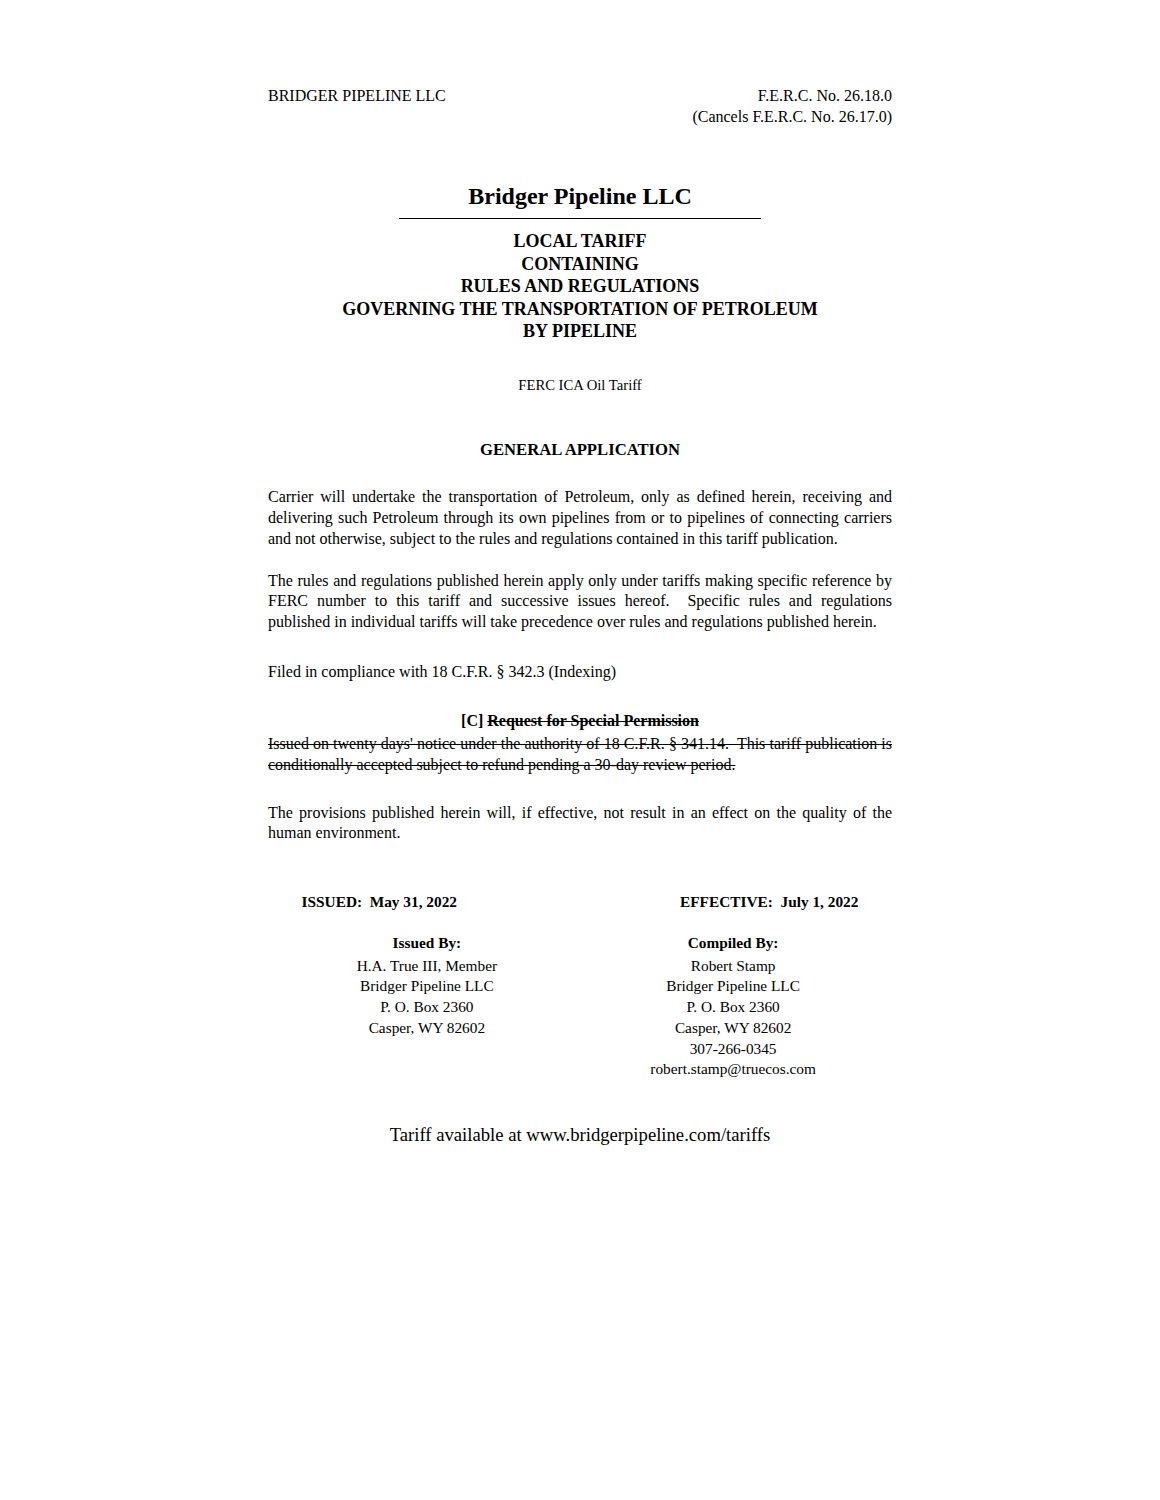BRIDGER PIPELINE LLC
F.E.R.C. No. 26.18.0
(Cancels F.E.R.C. No. 26.17.0)
Bridger Pipeline LLC
LOCAL TARIFF
CONTAINING
RULES AND REGULATIONS
GOVERNING THE TRANSPORTATION OF PETROLEUM
BY PIPELINE
FERC ICA Oil Tariff
GENERAL APPLICATION
Carrier will undertake the transportation of Petroleum, only as defined herein, receiving and delivering such Petroleum through its own pipelines from or to pipelines of connecting carriers and not otherwise, subject to the rules and regulations contained in this tariff publication.
The rules and regulations published herein apply only under tariffs making specific reference by FERC number to this tariff and successive issues hereof. Specific rules and regulations published in individual tariffs will take precedence over rules and regulations published herein.
Filed in compliance with 18 C.F.R. § 342.3 (Indexing)
[C] Request for Special Permission
Issued on twenty days' notice under the authority of 18 C.F.R. § 341.14. This tariff publication is conditionally accepted subject to refund pending a 30-day review period.
The provisions published herein will, if effective, not result in an effect on the quality of the human environment.
ISSUED: May 31, 2022
EFFECTIVE: July 1, 2022
Issued By: H.A. True III, Member
Bridger Pipeline LLC
P. O. Box 2360
Casper, WY 82602
Compiled By: Robert Stamp
Bridger Pipeline LLC
P. O. Box 2360
Casper, WY 82602
307-266-0345
robert.stamp@truecos.com
Tariff available at www.bridgerpipeline.com/tariffs